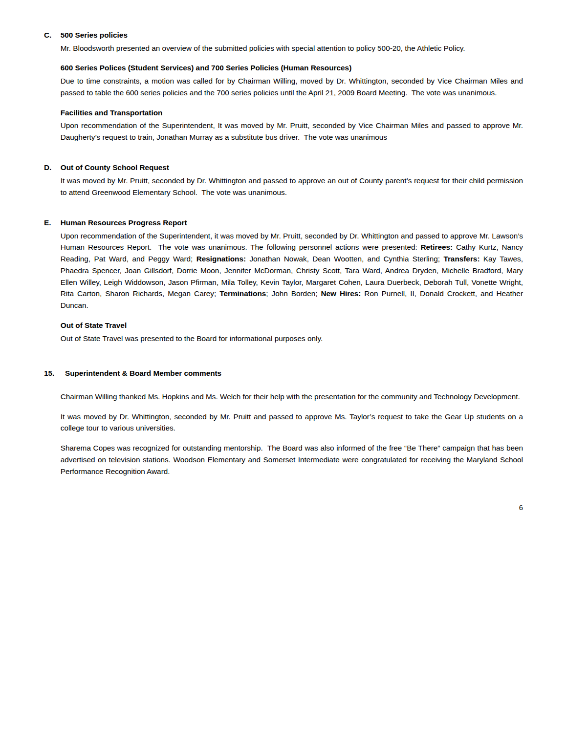C.
500 Series policies
Mr. Bloodsworth presented an overview of the submitted policies with special attention to policy 500-20, the Athletic Policy.
600 Series Polices (Student Services) and 700 Series Policies (Human Resources)
Due to time constraints, a motion was called for by Chairman Willing, moved by Dr. Whittington, seconded by Vice Chairman Miles and passed to table the 600 series policies and the 700 series policies until the April 21, 2009 Board Meeting. The vote was unanimous.
Facilities and Transportation
Upon recommendation of the Superintendent, It was moved by Mr. Pruitt, seconded by Vice Chairman Miles and passed to approve Mr. Daugherty’s request to train, Jonathan Murray as a substitute bus driver. The vote was unanimous
D.
Out of County School Request
It was moved by Mr. Pruitt, seconded by Dr. Whittington and passed to approve an out of County parent’s request for their child permission to attend Greenwood Elementary School. The vote was unanimous.
E.
Human Resources Progress Report
Upon recommendation of the Superintendent, it was moved by Mr. Pruitt, seconded by Dr. Whittington and passed to approve Mr. Lawson’s Human Resources Report. The vote was unanimous. The following personnel actions were presented: Retirees: Cathy Kurtz, Nancy Reading, Pat Ward, and Peggy Ward; Resignations: Jonathan Nowak, Dean Wootten, and Cynthia Sterling; Transfers: Kay Tawes, Phaedra Spencer, Joan Gillsdorf, Dorrie Moon, Jennifer McDorman, Christy Scott, Tara Ward, Andrea Dryden, Michelle Bradford, Mary Ellen Willey, Leigh Widdowson, Jason Pfirman, Mila Tolley, Kevin Taylor, Margaret Cohen, Laura Duerbeck, Deborah Tull, Vonette Wright, Rita Carton, Sharon Richards, Megan Carey; Terminations; John Borden; New Hires: Ron Purnell, II, Donald Crockett, and Heather Duncan.
Out of State Travel
Out of State Travel was presented to the Board for informational purposes only.
15.
Superintendent & Board Member comments
Chairman Willing thanked Ms. Hopkins and Ms. Welch for their help with the presentation for the community and Technology Development.
It was moved by Dr. Whittington, seconded by Mr. Pruitt and passed to approve Ms. Taylor’s request to take the Gear Up students on a college tour to various universities.
Sharema Copes was recognized for outstanding mentorship. The Board was also informed of the free “Be There” campaign that has been advertised on television stations. Woodson Elementary and Somerset Intermediate were congratulated for receiving the Maryland School Performance Recognition Award.
6